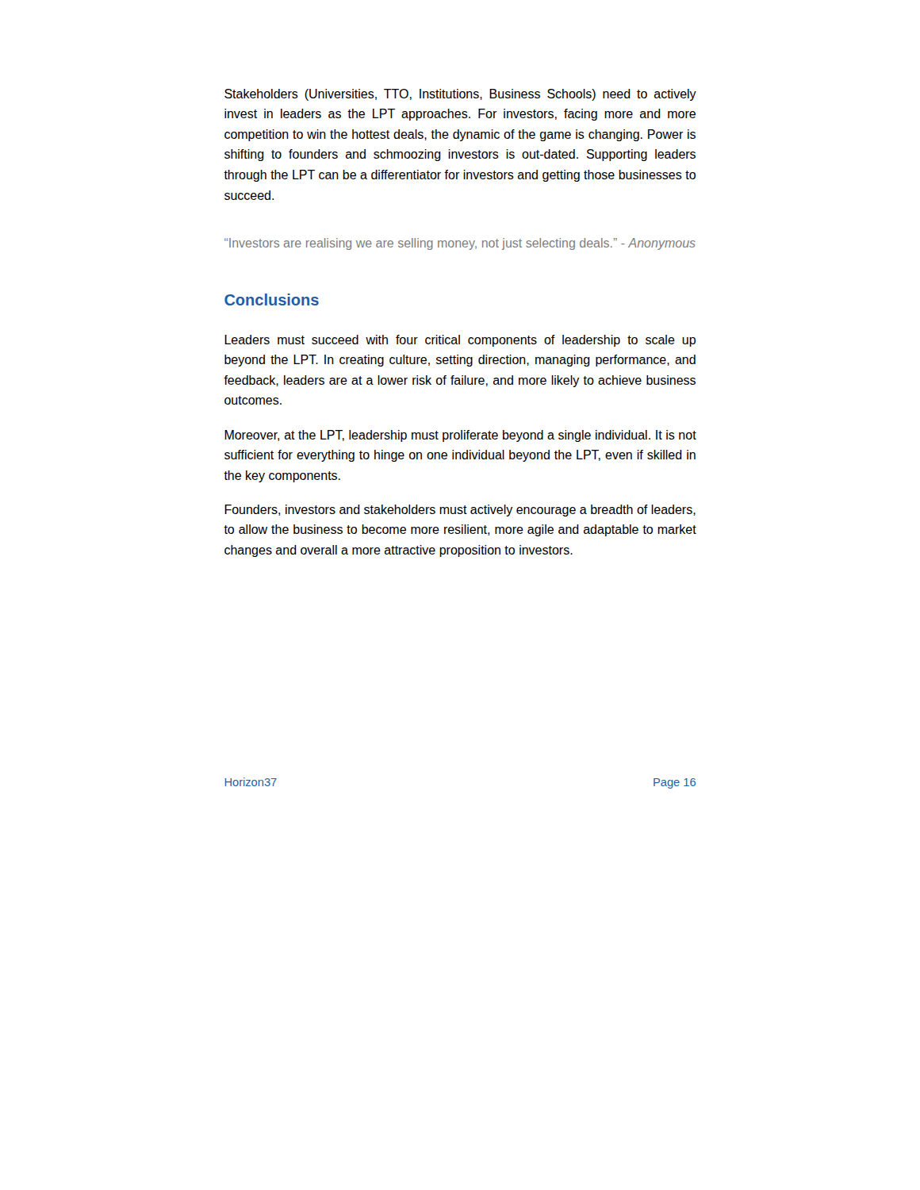Stakeholders (Universities, TTO, Institutions, Business Schools) need to actively invest in leaders as the LPT approaches. For investors, facing more and more competition to win the hottest deals, the dynamic of the game is changing. Power is shifting to founders and schmoozing investors is out-dated. Supporting leaders through the LPT can be a differentiator for investors and getting those businesses to succeed.
“Investors are realising we are selling money, not just selecting deals.” - Anonymous
Conclusions
Leaders must succeed with four critical components of leadership to scale up beyond the LPT. In creating culture, setting direction, managing performance, and feedback, leaders are at a lower risk of failure, and more likely to achieve business outcomes.
Moreover, at the LPT, leadership must proliferate beyond a single individual. It is not sufficient for everything to hinge on one individual beyond the LPT, even if skilled in the key components.
Founders, investors and stakeholders must actively encourage a breadth of leaders, to allow the business to become more resilient, more agile and adaptable to market changes and overall a more attractive proposition to investors.
Horizon37 Page 16